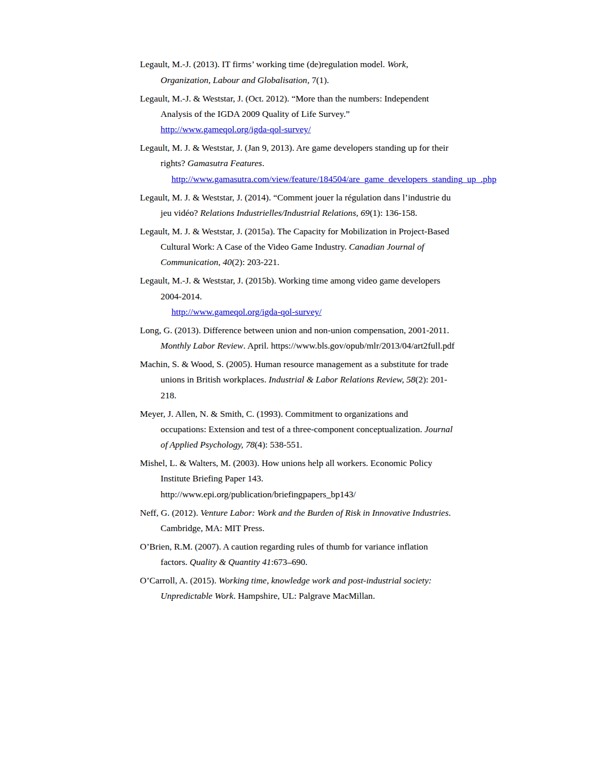Legault, M.-J. (2013). IT firms’ working time (de)regulation model. Work, Organization, Labour and Globalisation, 7(1).
Legault, M.-J. & Weststar, J. (Oct. 2012). “More than the numbers: Independent Analysis of the IGDA 2009 Quality of Life Survey.” http://www.gameqol.org/igda-qol-survey/
Legault, M. J. & Weststar, J. (Jan 9, 2013). Are game developers standing up for their rights? Gamasutra Features.
http://www.gamasutra.com/view/feature/184504/are_game_developers_standing_up_.php
Legault, M. J. & Weststar, J. (2014). “Comment jouer la régulation dans l’industrie du jeu vidéo? Relations Industrielles/Industrial Relations, 69(1): 136-158.
Legault, M. J. & Weststar, J. (2015a). The Capacity for Mobilization in Project-Based Cultural Work: A Case of the Video Game Industry. Canadian Journal of Communication, 40(2): 203-221.
Legault, M.-J. & Weststar, J. (2015b). Working time among video game developers 2004-2014. http://www.gameqol.org/igda-qol-survey/
Long, G. (2013). Difference between union and non-union compensation, 2001-2011. Monthly Labor Review. April. https://www.bls.gov/opub/mlr/2013/04/art2full.pdf
Machin, S. & Wood, S. (2005). Human resource management as a substitute for trade unions in British workplaces. Industrial & Labor Relations Review, 58(2): 201-218.
Meyer, J. Allen, N. & Smith, C. (1993). Commitment to organizations and occupations: Extension and test of a three-component conceptualization. Journal of Applied Psychology, 78(4): 538-551.
Mishel, L. & Walters, M. (2003). How unions help all workers. Economic Policy Institute Briefing Paper 143. http://www.epi.org/publication/briefingpapers_bp143/
Neff, G. (2012). Venture Labor: Work and the Burden of Risk in Innovative Industries. Cambridge, MA: MIT Press.
O’Brien, R.M. (2007). A caution regarding rules of thumb for variance inflation factors. Quality & Quantity 41:673–690.
O’Carroll, A. (2015). Working time, knowledge work and post-industrial society: Unpredictable Work. Hampshire, UL: Palgrave MacMillan.